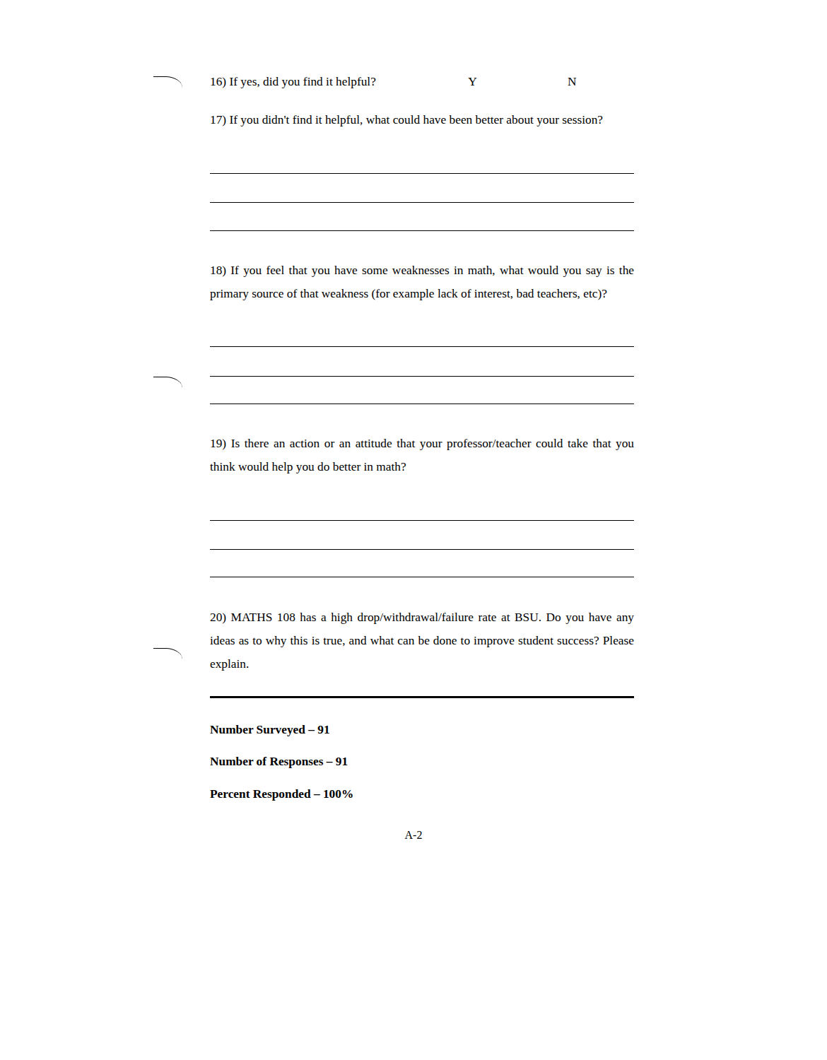16) If yes, did you find it helpful? Y N
17) If you didn't find it helpful, what could have been better about your session?
18) If you feel that you have some weaknesses in math, what would you say is the primary source of that weakness (for example lack of interest, bad teachers, etc)?
19) Is there an action or an attitude that your professor/teacher could take that you think would help you do better in math?
20) MATHS 108 has a high drop/withdrawal/failure rate at BSU. Do you have any ideas as to why this is true, and what can be done to improve student success? Please explain.
Number Surveyed – 91
Number of Responses – 91
Percent Responded – 100%
A-2